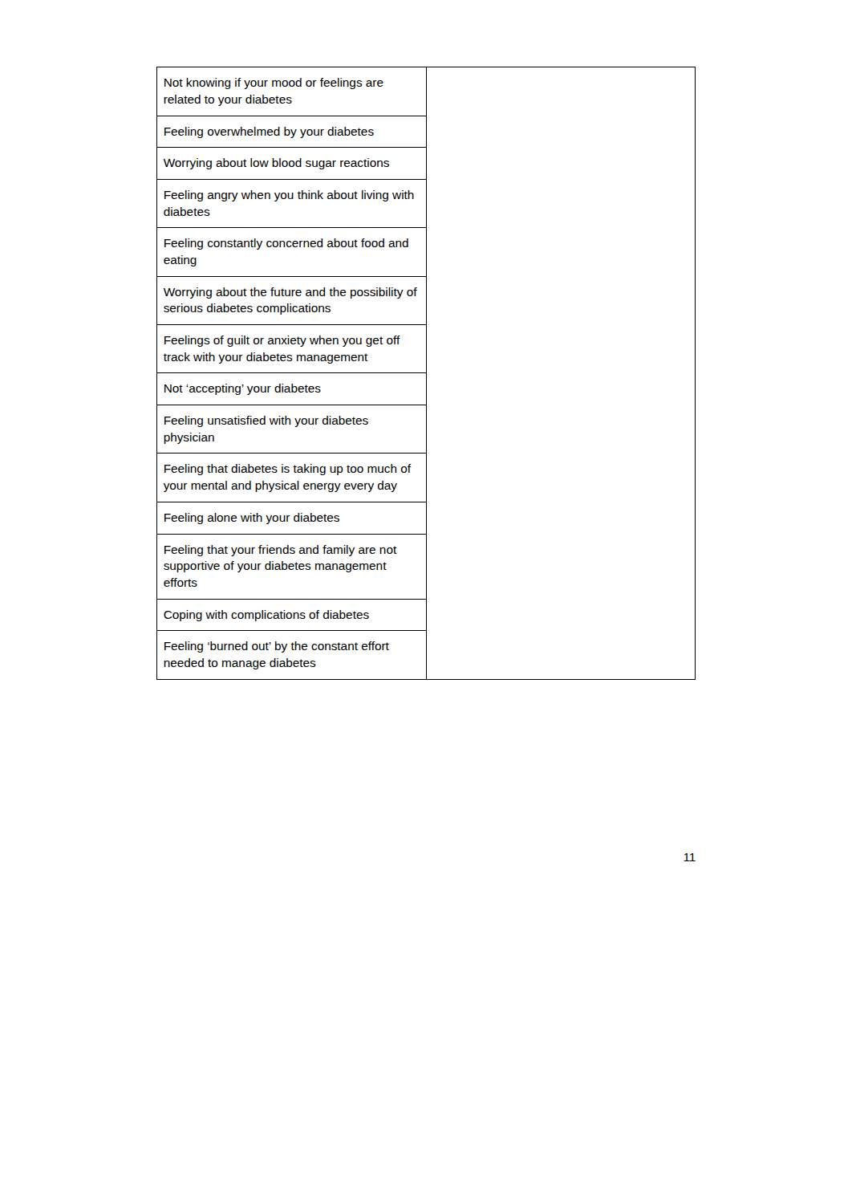| Not knowing if your mood or feelings are related to your diabetes | |
| Feeling overwhelmed by your diabetes |
| Worrying about low blood sugar reactions |
| Feeling angry when you think about living with diabetes |
| Feeling constantly concerned about food and eating |
| Worrying about the future and the possibility of serious diabetes complications |
| Feelings of guilt or anxiety when you get off track with your diabetes management |
| Not ‘accepting’ your diabetes |
| Feeling unsatisfied with your diabetes physician |
| Feeling that diabetes is taking up too much of your mental and physical energy every day |
| Feeling alone with your diabetes |
| Feeling that your friends and family are not supportive of your diabetes management efforts |
| Coping with complications of diabetes |
| Feeling ‘burned out’ by the constant effort needed to manage diabetes |
11